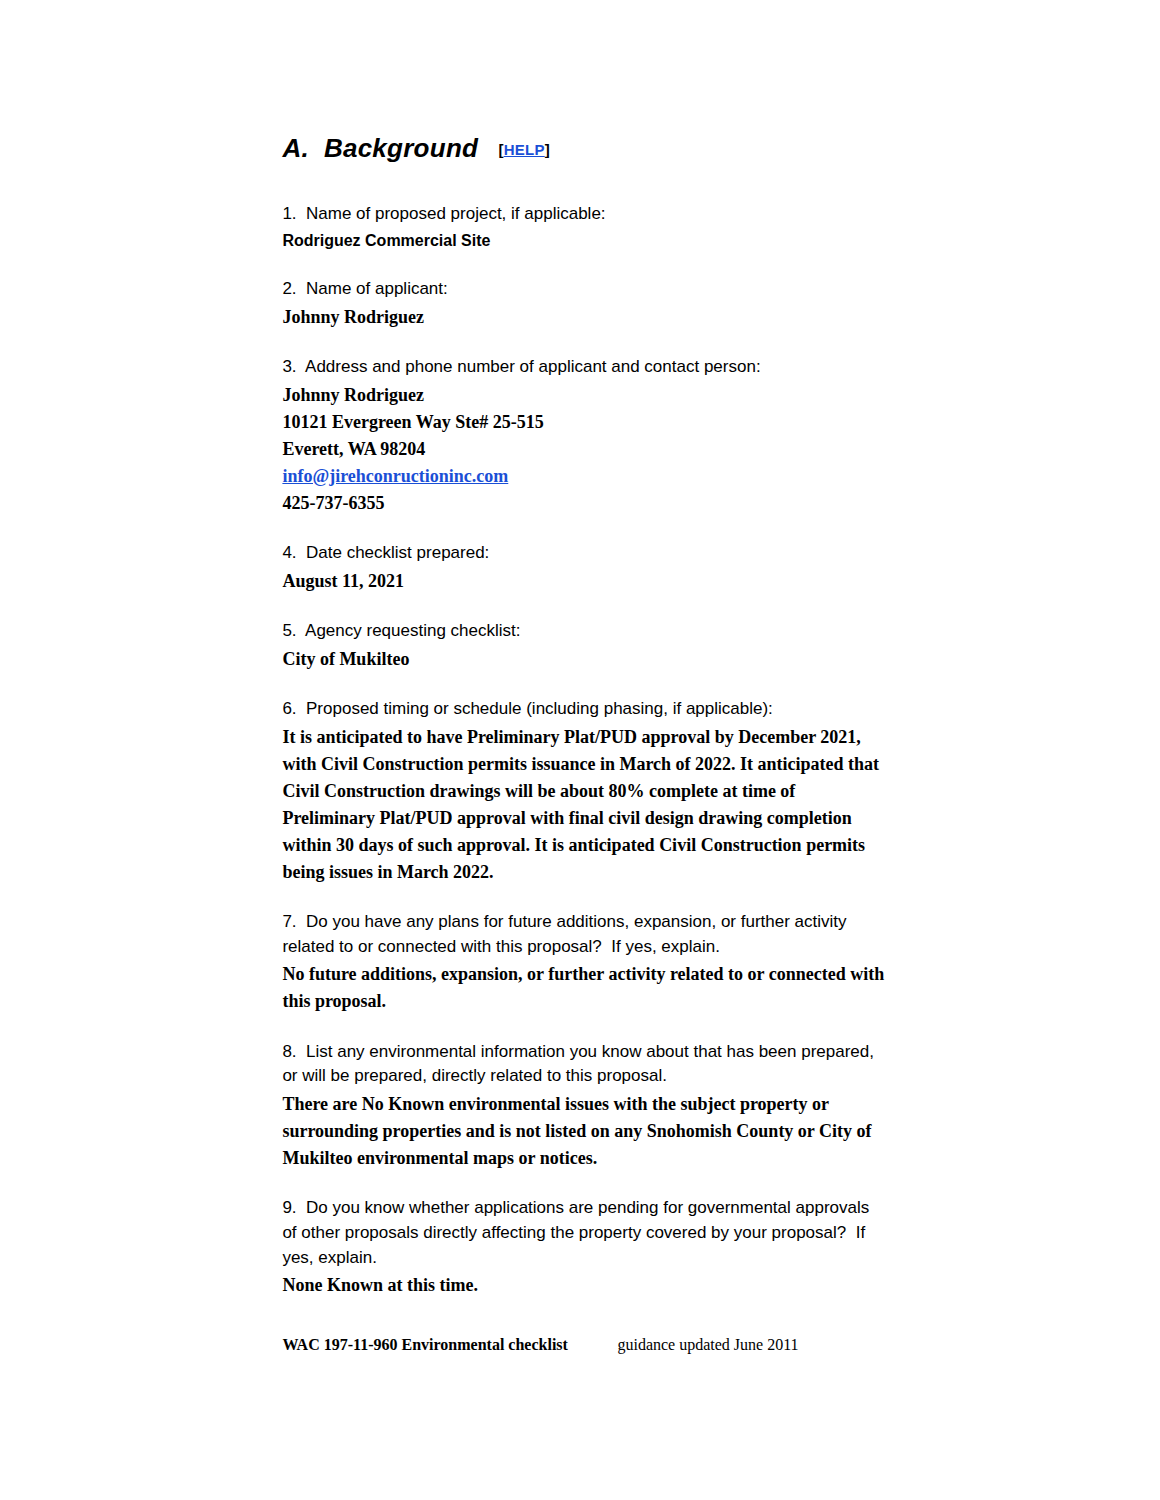A. Background [HELP]
1. Name of proposed project, if applicable:
Rodriguez Commercial Site
2. Name of applicant:
Johnny Rodriguez
3. Address and phone number of applicant and contact person:
Johnny Rodriguez
10121 Evergreen Way Ste# 25-515
Everett, WA 98204
info@jirehconructioninc.com
425-737-6355
4. Date checklist prepared:
August 11, 2021
5. Agency requesting checklist:
City of Mukilteo
6. Proposed timing or schedule (including phasing, if applicable):
It is anticipated to have Preliminary Plat/PUD approval by December 2021, with Civil Construction permits issuance in March of 2022. It anticipated that Civil Construction drawings will be about 80% complete at time of Preliminary Plat/PUD approval with final civil design drawing completion within 30 days of such approval. It is anticipated Civil Construction permits being issues in March 2022.
7. Do you have any plans for future additions, expansion, or further activity related to or connected with this proposal? If yes, explain.
No future additions, expansion, or further activity related to or connected with this proposal.
8. List any environmental information you know about that has been prepared, or will be prepared, directly related to this proposal.
There are No Known environmental issues with the subject property or surrounding properties and is not listed on any Snohomish County or City of Mukilteo environmental maps or notices.
9. Do you know whether applications are pending for governmental approvals of other proposals directly affecting the property covered by your proposal? If yes, explain.
None Known at this time.
WAC 197-11-960 Environmental checklist guidance updated June 2011